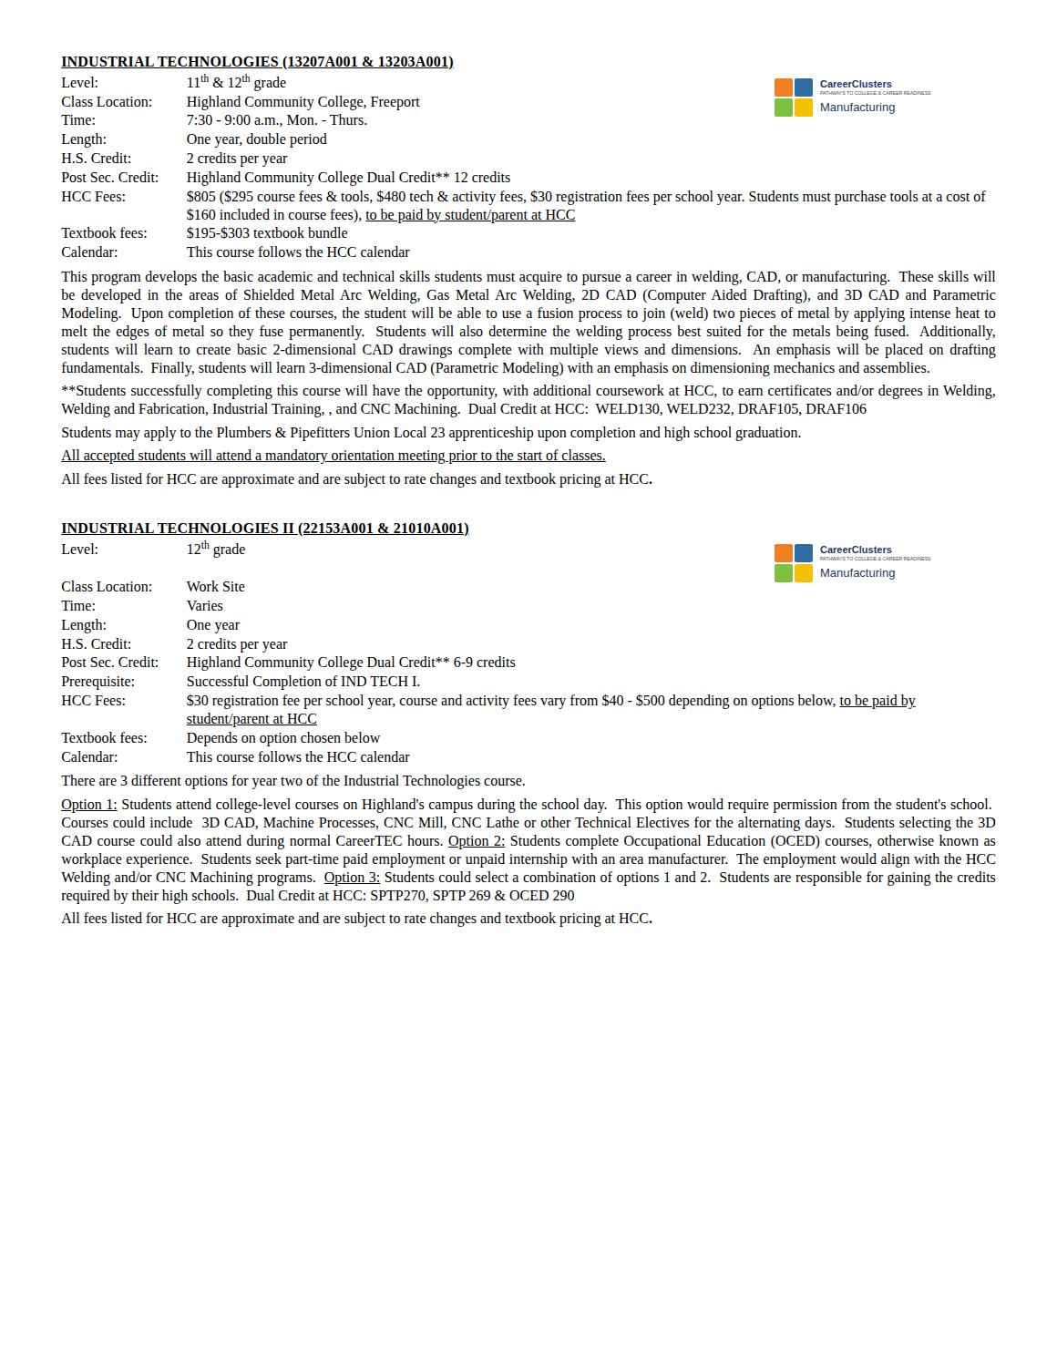INDUSTRIAL TECHNOLOGIES (13207A001 & 13203A001)
| Level: | 11 th & 12 th grade |
| Class Location: | Highland Community College, Freeport |
| Time: | 7:30 - 9:00 a.m., Mon. - Thurs. |
| Length: | One year, double period |
| H.S. Credit: | 2 credits per year |
| Post Sec. Credit: | Highland Community College Dual Credit** 12 credits |
CareerClusters PATHWAYS TO COLLEGE & CAREER READINESS Manufacturing
| HCC Fees: | $805 ($295 course fees & tools, $480 tech & activity fees, $30 registration fees per school year. Students must purchase tools at a cost of $160 included in course fees), to be paid by student/parent at HCC |
| Textbook fees: | $195-$303 textbook bundle |
| Calendar: | This course follows the HCC calendar |
This program develops the basic academic and technical skills students must acquire to pursue a career in welding, CAD, or manufacturing. These skills will be developed in the areas of Shielded Metal Arc Welding, Gas Metal Arc Welding, 2D CAD (Computer Aided Drafting), and 3D CAD and Parametric Modeling. Upon completion of these courses, the student will be able to use a fusion process to join (weld) two pieces of metal by applying intense heat to melt the edges of metal so they fuse permanently. Students will also determine the welding process best suited for the metals being fused. Additionally, students will learn to create basic 2-dimensional CAD drawings complete with multiple views and dimensions. An emphasis will be placed on drafting fundamentals. Finally, students will learn 3-dimensional CAD (Parametric Modeling) with an emphasis on dimensioning mechanics and assemblies.
**Students successfully completing this course will have the opportunity, with additional coursework at HCC, to earn certificates and/or degrees in Welding, Welding and Fabrication, Industrial Training, , and CNC Machining. Dual Credit at HCC: WELD130, WELD232, DRAF105, DRAF106
Students may apply to the Plumbers & Pipefitters Union Local 23 apprenticeship upon completion and high school graduation.
All accepted students will attend a mandatory orientation meeting prior to the start of classes.
All fees listed for HCC are approximate and are subject to rate changes and textbook pricing at HCC.
INDUSTRIAL TECHNOLOGIES II (22153A001 & 21010A001)
| Level: | 12 th grade |
| Class Location: | Work Site |
| Time: | Varies |
| Length: | One year |
| H.S. Credit: | 2 credits per year |
| Post Sec. Credit: | Highland Community College Dual Credit** 6-9 credits |
| Prerequisite: | Successful Completion of IND TECH I. |
CareerClusters PATHWAYS TO COLLEGE & CAREER READINESS Manufacturing
| HCC Fees: | $30 registration fee per school year, course and activity fees vary from $40 - $500 depending on options below, to be paid by student/parent at HCC |
| Textbook fees: | Depends on option chosen below |
| Calendar: | This course follows the HCC calendar |
There are 3 different options for year two of the Industrial Technologies course.
Option 1: Students attend college-level courses on Highland's campus during the school day. This option would require permission from the student's school. Courses could include 3D CAD, Machine Processes, CNC Mill, CNC Lathe or other Technical Electives for the alternating days. Students selecting the 3D CAD course could also attend during normal CareerTEC hours. Option 2: Students complete Occupational Education (OCED) courses, otherwise known as workplace experience. Students seek part-time paid employment or unpaid internship with an area manufacturer. The employment would align with the HCC Welding and/or CNC Machining programs. Option 3: Students could select a combination of options 1 and 2. Students are responsible for gaining the credits required by their high schools. Dual Credit at HCC: SPTP270, SPTP 269 & OCED 290
All fees listed for HCC are approximate and are subject to rate changes and textbook pricing at HCC.